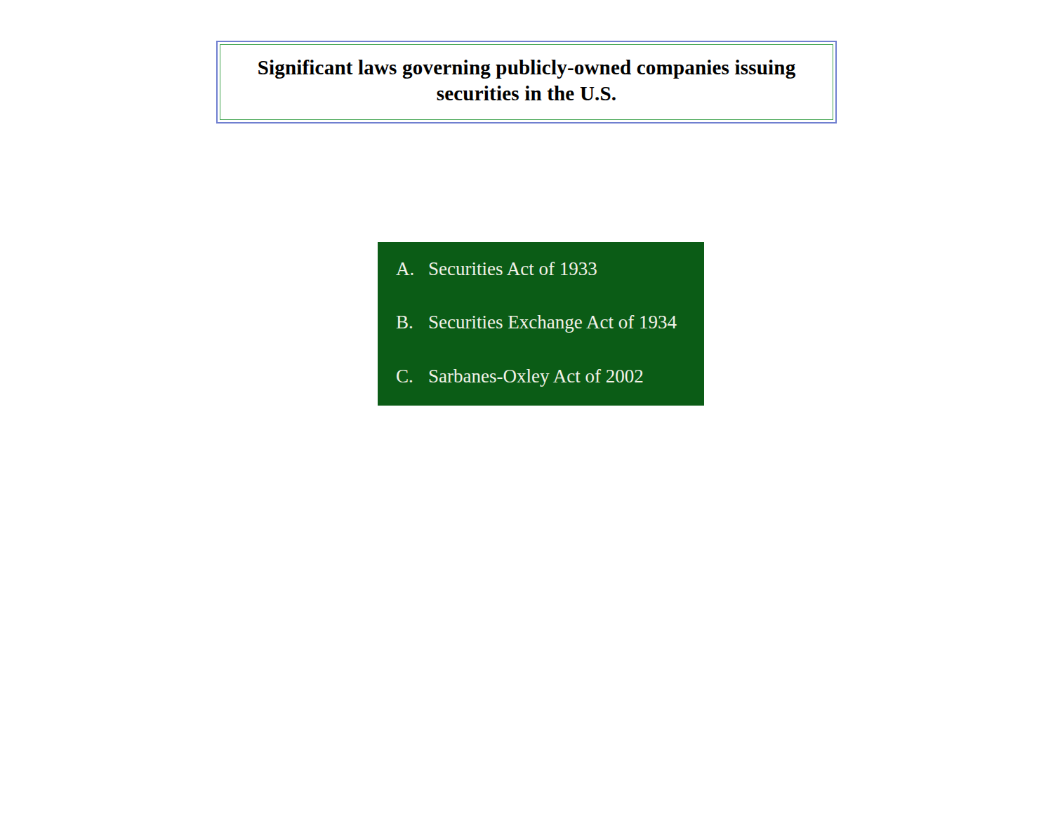Significant laws governing publicly-owned companies issuing securities in the U.S.
A. Securities Act of 1933
B. Securities Exchange Act of 1934
C. Sarbanes-Oxley Act of 2002